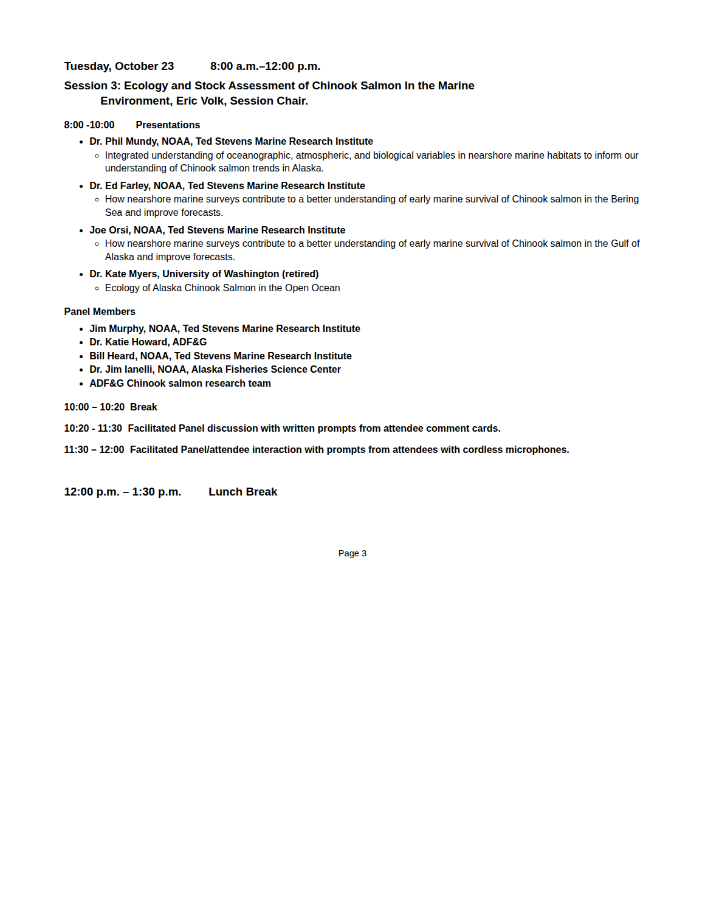Tuesday, October 238:00 a.m.–12:00 p.m.
Session 3: Ecology and Stock Assessment of Chinook Salmon In the Marine Environment, Eric Volk, Session Chair.
8:00 -10:00Presentations
Dr. Phil Mundy, NOAA, Ted Stevens Marine Research Institute
Integrated understanding of oceanographic, atmospheric, and biological variables in nearshore marine habitats to inform our understanding of Chinook salmon trends in Alaska.
Dr. Ed Farley, NOAA, Ted Stevens Marine Research Institute
How nearshore marine surveys contribute to a better understanding of early marine survival of Chinook salmon in the Bering Sea and improve forecasts.
Joe Orsi, NOAA, Ted Stevens Marine Research Institute
How nearshore marine surveys contribute to a better understanding of early marine survival of Chinook salmon in the Gulf of Alaska and improve forecasts.
Dr. Kate Myers, University of Washington (retired)
Ecology of Alaska Chinook Salmon in the Open Ocean
Panel Members
Jim Murphy, NOAA, Ted Stevens Marine Research Institute
Dr. Katie Howard, ADF&G
Bill Heard, NOAA, Ted Stevens Marine Research Institute
Dr. Jim Ianelli, NOAA, Alaska Fisheries Science Center
ADF&G Chinook salmon research team
10:00 – 10:20 Break
10:20 - 11:30 Facilitated Panel discussion with written prompts from attendee comment cards.
11:30 – 12:00 Facilitated Panel/attendee interaction with prompts from attendees with cordless microphones.
12:00 p.m. – 1:30 p.m.Lunch Break
Page 3